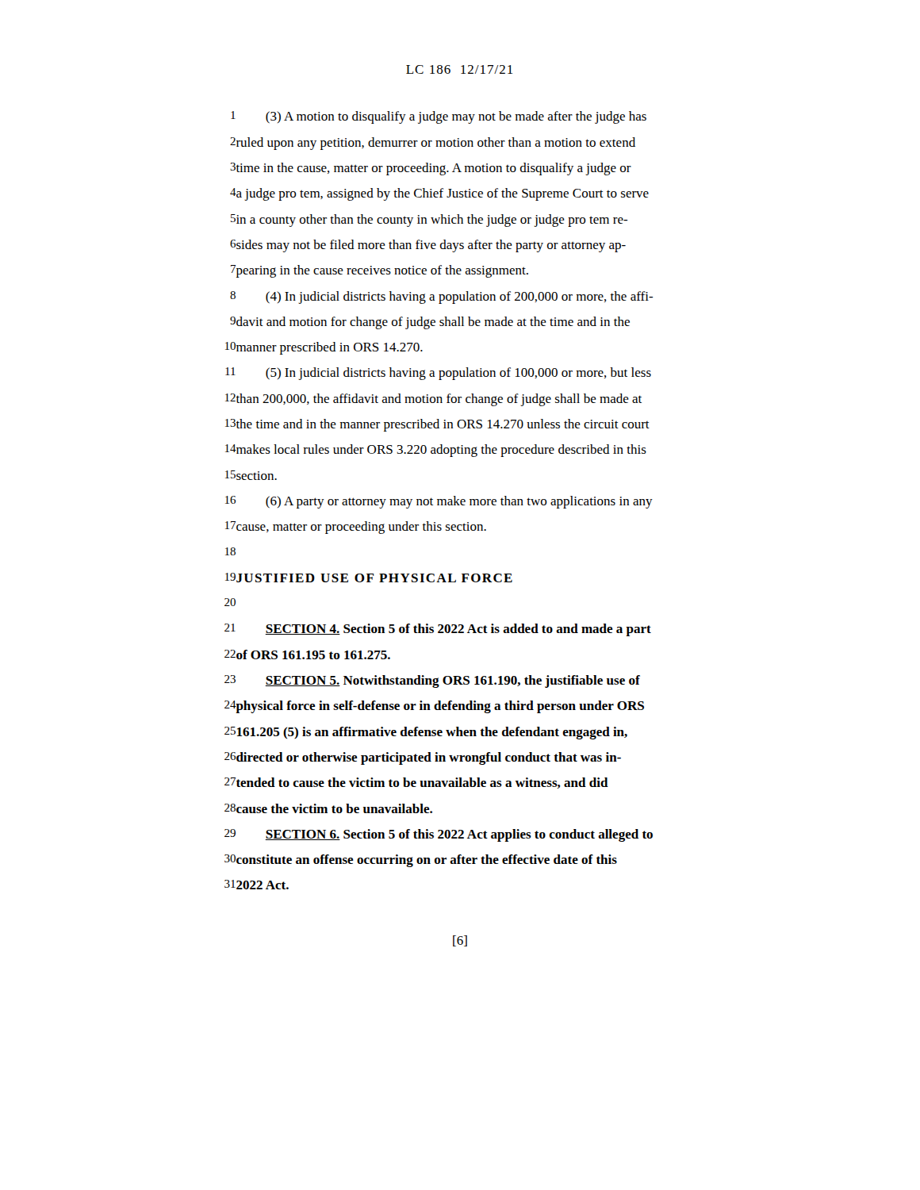LC 186 12/17/21
| 1 | (3) A motion to disqualify a judge may not be made after the judge has |
| 2 | ruled upon any petition, demurrer or motion other than a motion to extend |
| 3 | time in the cause, matter or proceeding. A motion to disqualify a judge or |
| 4 | a judge pro tem, assigned by the Chief Justice of the Supreme Court to serve |
| 5 | in a county other than the county in which the judge or judge pro tem re- |
| 6 | sides may not be filed more than five days after the party or attorney ap- |
| 7 | pearing in the cause receives notice of the assignment. |
| 8 | (4) In judicial districts having a population of 200,000 or more, the affi- |
| 9 | davit and motion for change of judge shall be made at the time and in the |
| 10 | manner prescribed in ORS 14.270. |
| 11 | (5) In judicial districts having a population of 100,000 or more, but less |
| 12 | than 200,000, the affidavit and motion for change of judge shall be made at |
| 13 | the time and in the manner prescribed in ORS 14.270 unless the circuit court |
| 14 | makes local rules under ORS 3.220 adopting the procedure described in this |
| 15 | section. |
| 16 | (6) A party or attorney may not make more than two applications in any |
| 17 | cause, matter or proceeding under this section. |
| 18 | |
| 19 | JUSTIFIED USE OF PHYSICAL FORCE |
| 20 | |
| 21 | SECTION 4. Section 5 of this 2022 Act is added to and made a part |
| 22 | of ORS 161.195 to 161.275. |
| 23 | SECTION 5. Notwithstanding ORS 161.190, the justifiable use of |
| 24 | physical force in self-defense or in defending a third person under ORS |
| 25 | 161.205 (5) is an affirmative defense when the defendant engaged in, |
| 26 | directed or otherwise participated in wrongful conduct that was in- |
| 27 | tended to cause the victim to be unavailable as a witness, and did |
| 28 | cause the victim to be unavailable. |
| 29 | SECTION 6. Section 5 of this 2022 Act applies to conduct alleged to |
| 30 | constitute an offense occurring on or after the effective date of this |
| 31 | 2022 Act. |
[6]